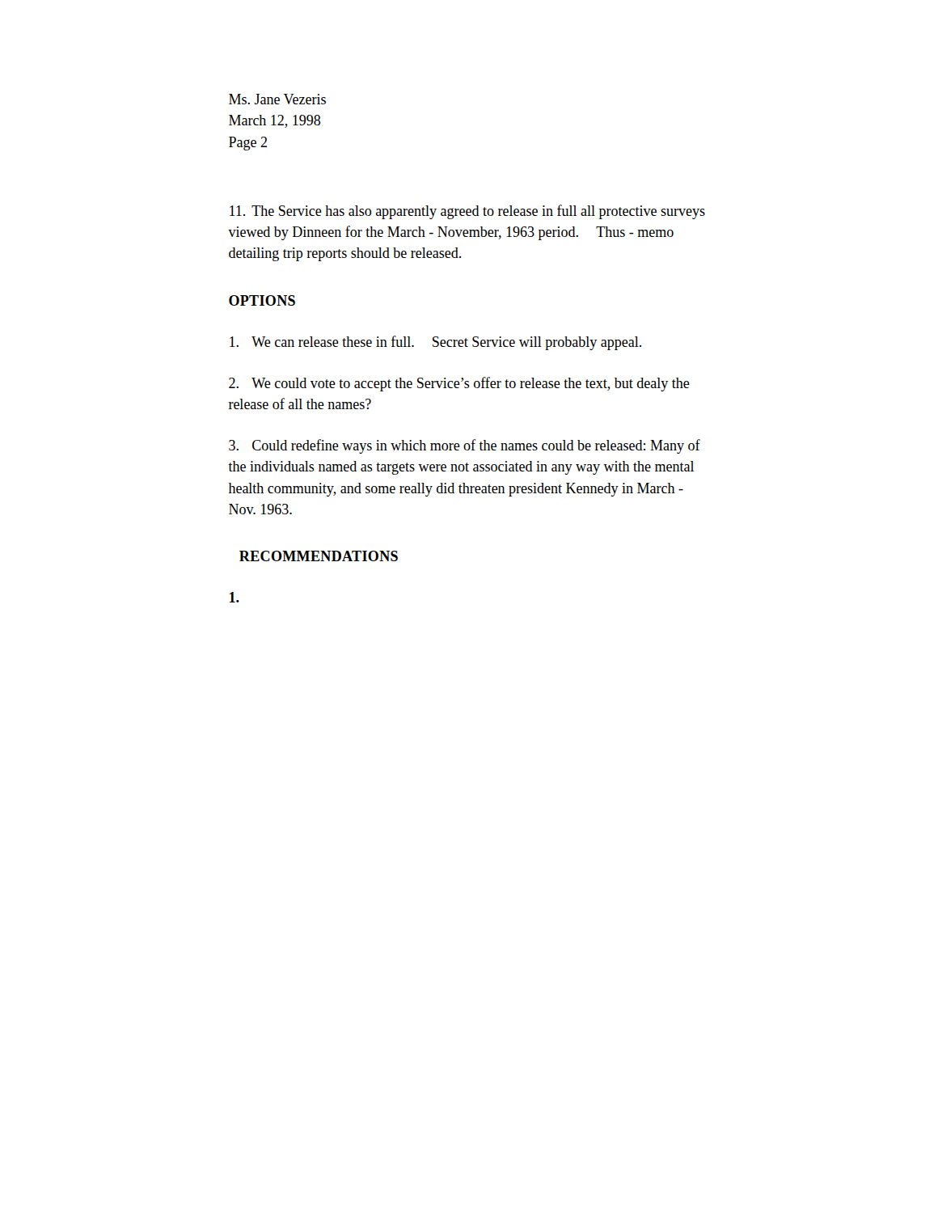Ms. Jane Vezeris
March 12, 1998
Page 2
11. The Service has also apparently agreed to release in full all protective surveys viewed by Dinneen for the March - November, 1963 period. Thus - memo detailing trip reports should be released.
OPTIONS
1. We can release these in full. Secret Service will probably appeal.
2. We could vote to accept the Service’s offer to release the text, but dealy the release of all the names?
3. Could redefine ways in which more of the names could be released: Many of the individuals named as targets were not associated in any way with the mental health community, and some really did threaten president Kennedy in March - Nov. 1963.
RECOMMENDATIONS
1.